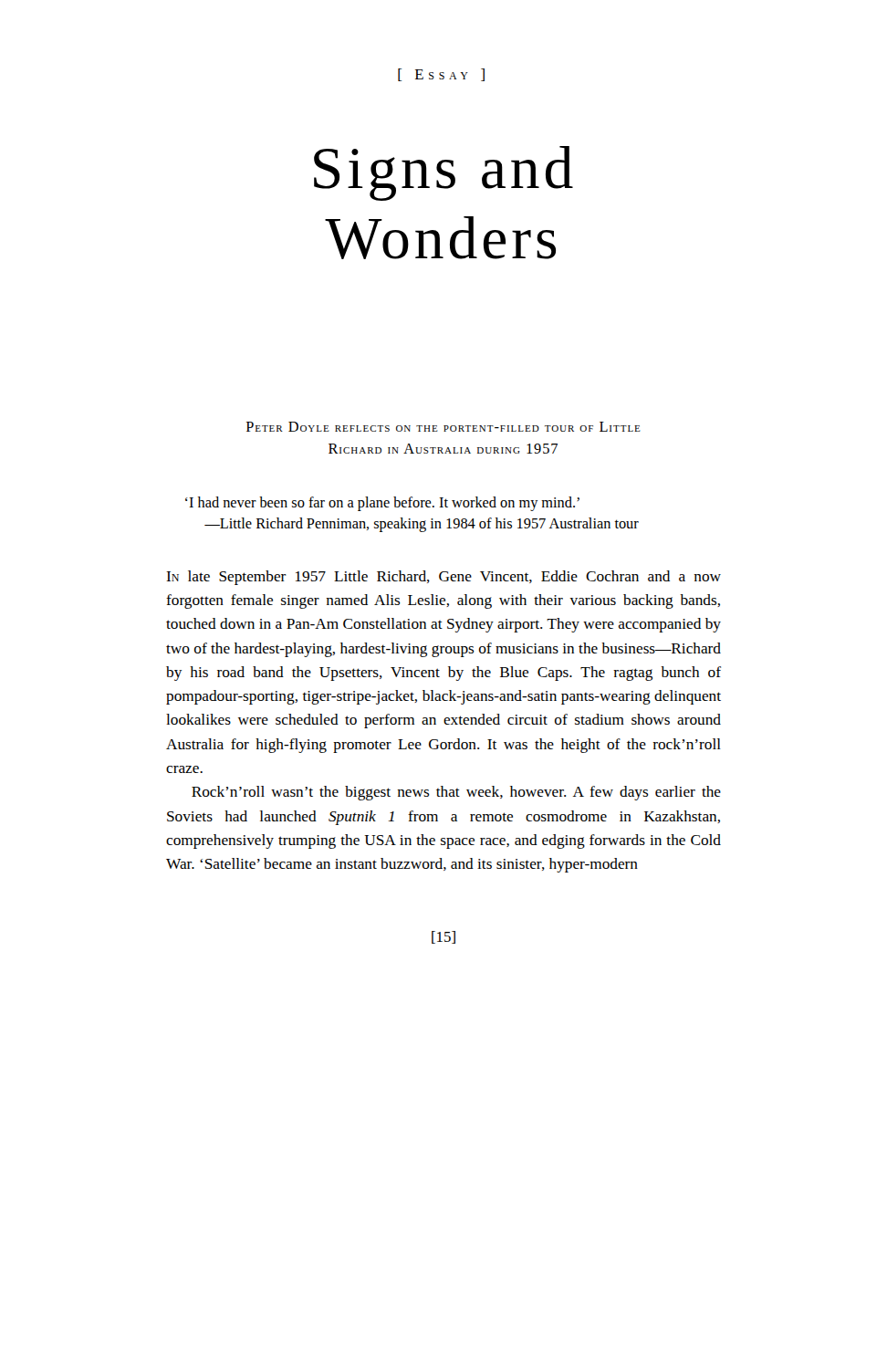[ Essay ]
Signs and
Wonders
Peter Doyle reflects on the portent-filled tour of Little
Richard in Australia during 1957
‘I had never been so far on a plane before. It worked on my mind.’
—Little Richard Penniman, speaking in 1984 of his 1957 Australian tour
In late September 1957 Little Richard, Gene Vincent, Eddie Cochran and a now forgotten female singer named Alis Leslie, along with their various backing bands, touched down in a Pan-Am Constellation at Sydney airport. They were accompanied by two of the hardest-playing, hardest-living groups of musicians in the business—Richard by his road band the Upsetters, Vincent by the Blue Caps. The ragtag bunch of pompadour-sporting, tiger-stripe-jacket, black-jeans-and-satin pants-wearing delinquent lookalikes were scheduled to perform an extended circuit of stadium shows around Australia for high-flying promoter Lee Gordon. It was the height of the rock’n’roll craze.
Rock’n’roll wasn’t the biggest news that week, however. A few days earlier the Soviets had launched Sputnik 1 from a remote cosmodrome in Kazakhstan, comprehensively trumping the USA in the space race, and edging forwards in the Cold War. ‘Satellite’ became an instant buzzword, and its sinister, hyper-modern
[15]